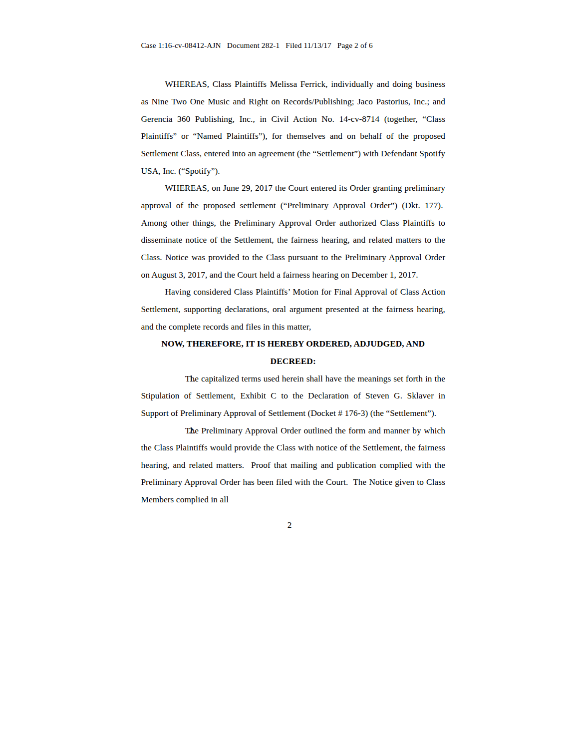Case 1:16-cv-08412-AJN Document 282-1 Filed 11/13/17 Page 2 of 6
WHEREAS, Class Plaintiffs Melissa Ferrick, individually and doing business as Nine Two One Music and Right on Records/Publishing; Jaco Pastorius, Inc.; and Gerencia 360 Publishing, Inc., in Civil Action No. 14-cv-8714 (together, “Class Plaintiffs” or “Named Plaintiffs”), for themselves and on behalf of the proposed Settlement Class, entered into an agreement (the “Settlement”) with Defendant Spotify USA, Inc. (“Spotify”).
WHEREAS, on June 29, 2017 the Court entered its Order granting preliminary approval of the proposed settlement (“Preliminary Approval Order”) (Dkt. 177). Among other things, the Preliminary Approval Order authorized Class Plaintiffs to disseminate notice of the Settlement, the fairness hearing, and related matters to the Class. Notice was provided to the Class pursuant to the Preliminary Approval Order on August 3, 2017, and the Court held a fairness hearing on December 1, 2017.
Having considered Class Plaintiffs’ Motion for Final Approval of Class Action Settlement, supporting declarations, oral argument presented at the fairness hearing, and the complete records and files in this matter,
NOW, THEREFORE, IT IS HEREBY ORDERED, ADJUDGED, AND DECREED:
1. The capitalized terms used herein shall have the meanings set forth in the Stipulation of Settlement, Exhibit C to the Declaration of Steven G. Sklaver in Support of Preliminary Approval of Settlement (Docket # 176-3) (the “Settlement”).
2. The Preliminary Approval Order outlined the form and manner by which the Class Plaintiffs would provide the Class with notice of the Settlement, the fairness hearing, and related matters. Proof that mailing and publication complied with the Preliminary Approval Order has been filed with the Court. The Notice given to Class Members complied in all
2